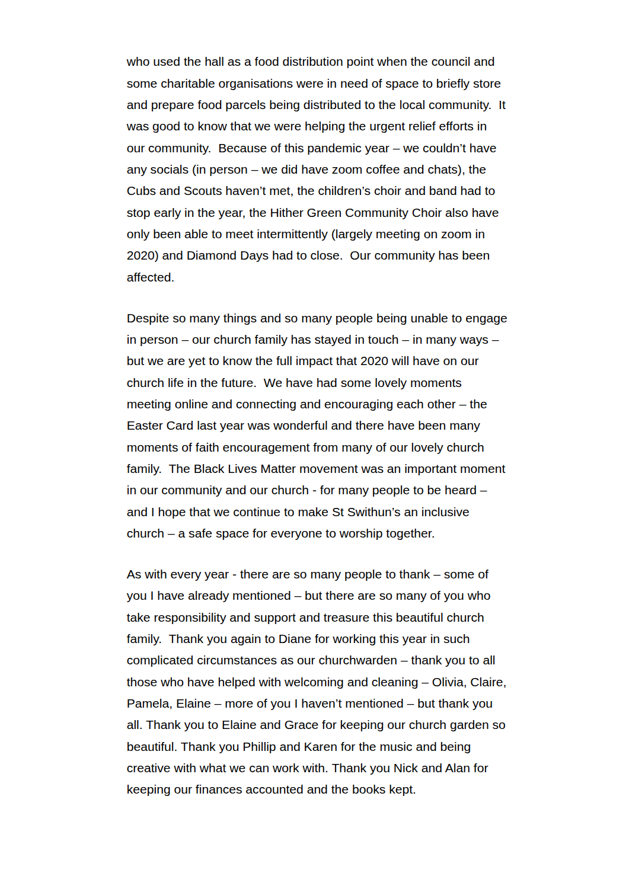who used the hall as a food distribution point when the council and some charitable organisations were in need of space to briefly store and prepare food parcels being distributed to the local community. It was good to know that we were helping the urgent relief efforts in our community. Because of this pandemic year – we couldn’t have any socials (in person – we did have zoom coffee and chats), the Cubs and Scouts haven’t met, the children’s choir and band had to stop early in the year, the Hither Green Community Choir also have only been able to meet intermittently (largely meeting on zoom in 2020) and Diamond Days had to close. Our community has been affected.
Despite so many things and so many people being unable to engage in person – our church family has stayed in touch – in many ways – but we are yet to know the full impact that 2020 will have on our church life in the future. We have had some lovely moments meeting online and connecting and encouraging each other – the Easter Card last year was wonderful and there have been many moments of faith encouragement from many of our lovely church family. The Black Lives Matter movement was an important moment in our community and our church - for many people to be heard – and I hope that we continue to make St Swithun’s an inclusive church – a safe space for everyone to worship together.
As with every year - there are so many people to thank – some of you I have already mentioned – but there are so many of you who take responsibility and support and treasure this beautiful church family. Thank you again to Diane for working this year in such complicated circumstances as our churchwarden – thank you to all those who have helped with welcoming and cleaning – Olivia, Claire, Pamela, Elaine – more of you I haven’t mentioned – but thank you all. Thank you to Elaine and Grace for keeping our church garden so beautiful. Thank you Phillip and Karen for the music and being creative with what we can work with. Thank you Nick and Alan for keeping our finances accounted and the books kept.